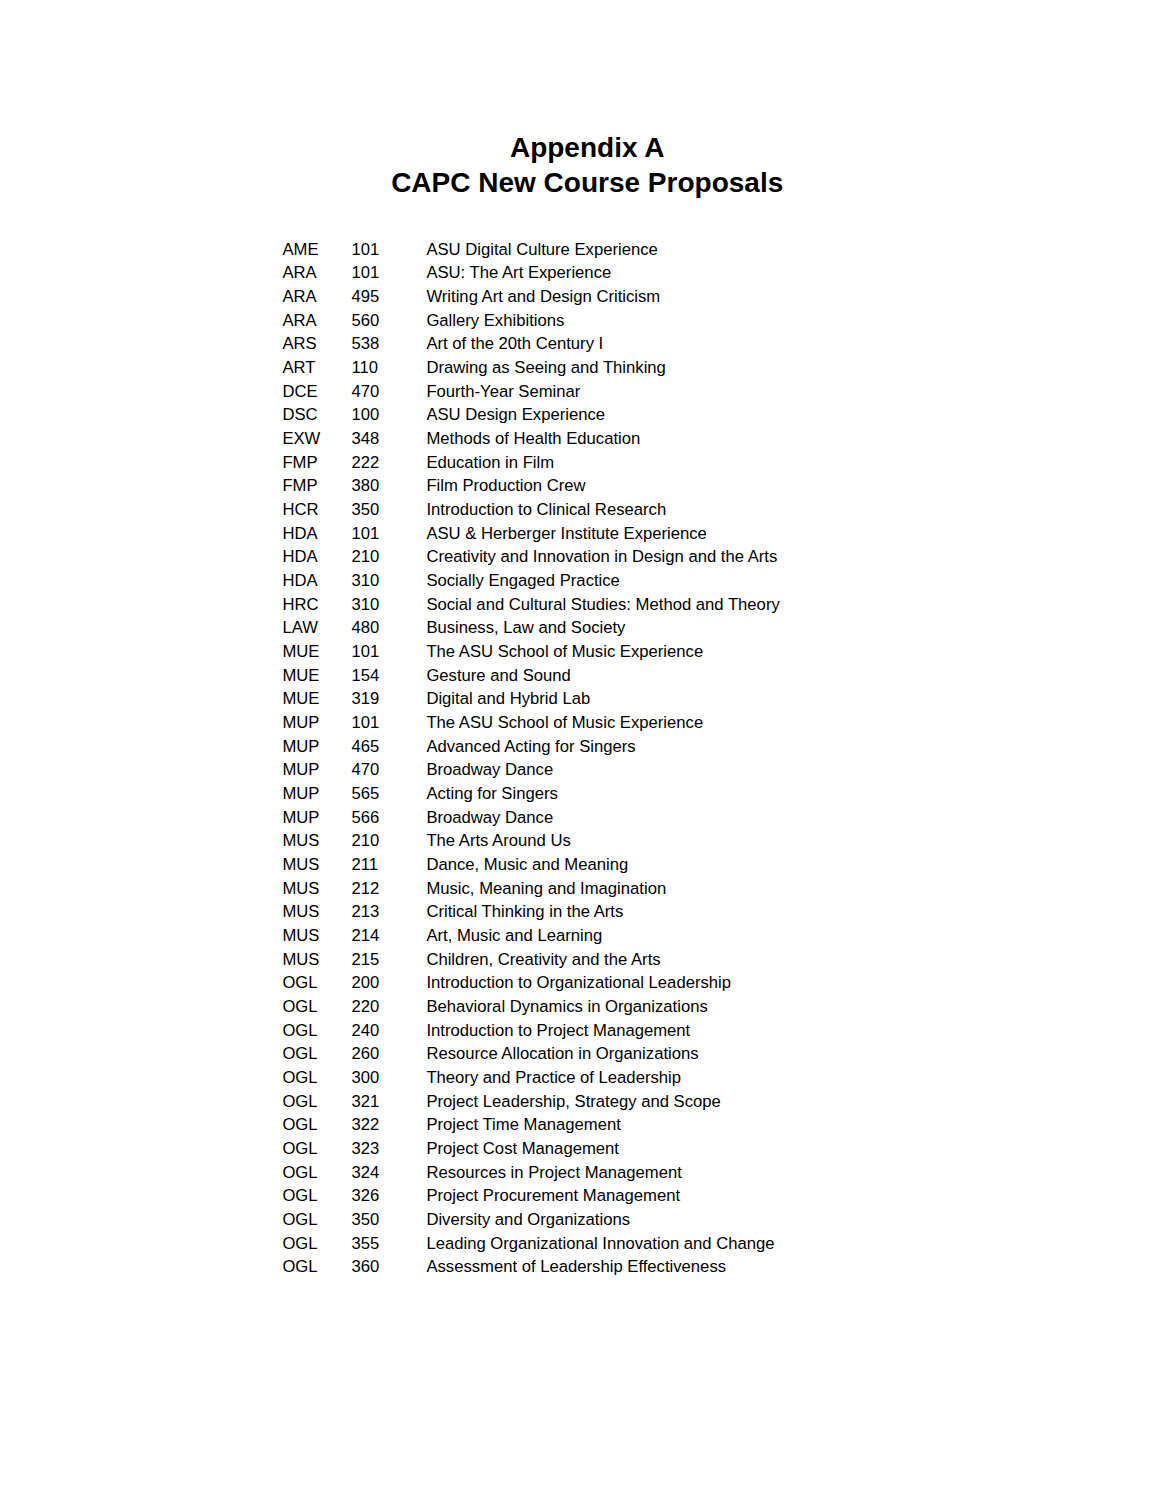Appendix ACAPC New Course Proposals
| AME | 101 | ASU Digital Culture Experience |
| ARA | 101 | ASU: The Art Experience |
| ARA | 495 | Writing Art and Design Criticism |
| ARA | 560 | Gallery Exhibitions |
| ARS | 538 | Art of the 20th Century I |
| ART | 110 | Drawing as Seeing and Thinking |
| DCE | 470 | Fourth-Year Seminar |
| DSC | 100 | ASU Design Experience |
| EXW | 348 | Methods of Health Education |
| FMP | 222 | Education in Film |
| FMP | 380 | Film Production Crew |
| HCR | 350 | Introduction to Clinical Research |
| HDA | 101 | ASU & Herberger Institute Experience |
| HDA | 210 | Creativity and Innovation in Design and the Arts |
| HDA | 310 | Socially Engaged Practice |
| HRC | 310 | Social and Cultural Studies: Method and Theory |
| LAW | 480 | Business, Law and Society |
| MUE | 101 | The ASU School of Music Experience |
| MUE | 154 | Gesture and Sound |
| MUE | 319 | Digital and Hybrid Lab |
| MUP | 101 | The ASU School of Music Experience |
| MUP | 465 | Advanced Acting for Singers |
| MUP | 470 | Broadway Dance |
| MUP | 565 | Acting for Singers |
| MUP | 566 | Broadway Dance |
| MUS | 210 | The Arts Around Us |
| MUS | 211 | Dance, Music and Meaning |
| MUS | 212 | Music, Meaning and Imagination |
| MUS | 213 | Critical Thinking in the Arts |
| MUS | 214 | Art, Music and Learning |
| MUS | 215 | Children, Creativity and the Arts |
| OGL | 200 | Introduction to Organizational Leadership |
| OGL | 220 | Behavioral Dynamics in Organizations |
| OGL | 240 | Introduction to Project Management |
| OGL | 260 | Resource Allocation in Organizations |
| OGL | 300 | Theory and Practice of Leadership |
| OGL | 321 | Project Leadership, Strategy and Scope |
| OGL | 322 | Project Time Management |
| OGL | 323 | Project Cost Management |
| OGL | 324 | Resources in Project Management |
| OGL | 326 | Project Procurement Management |
| OGL | 350 | Diversity and Organizations |
| OGL | 355 | Leading Organizational Innovation and Change |
| OGL | 360 | Assessment of Leadership Effectiveness |